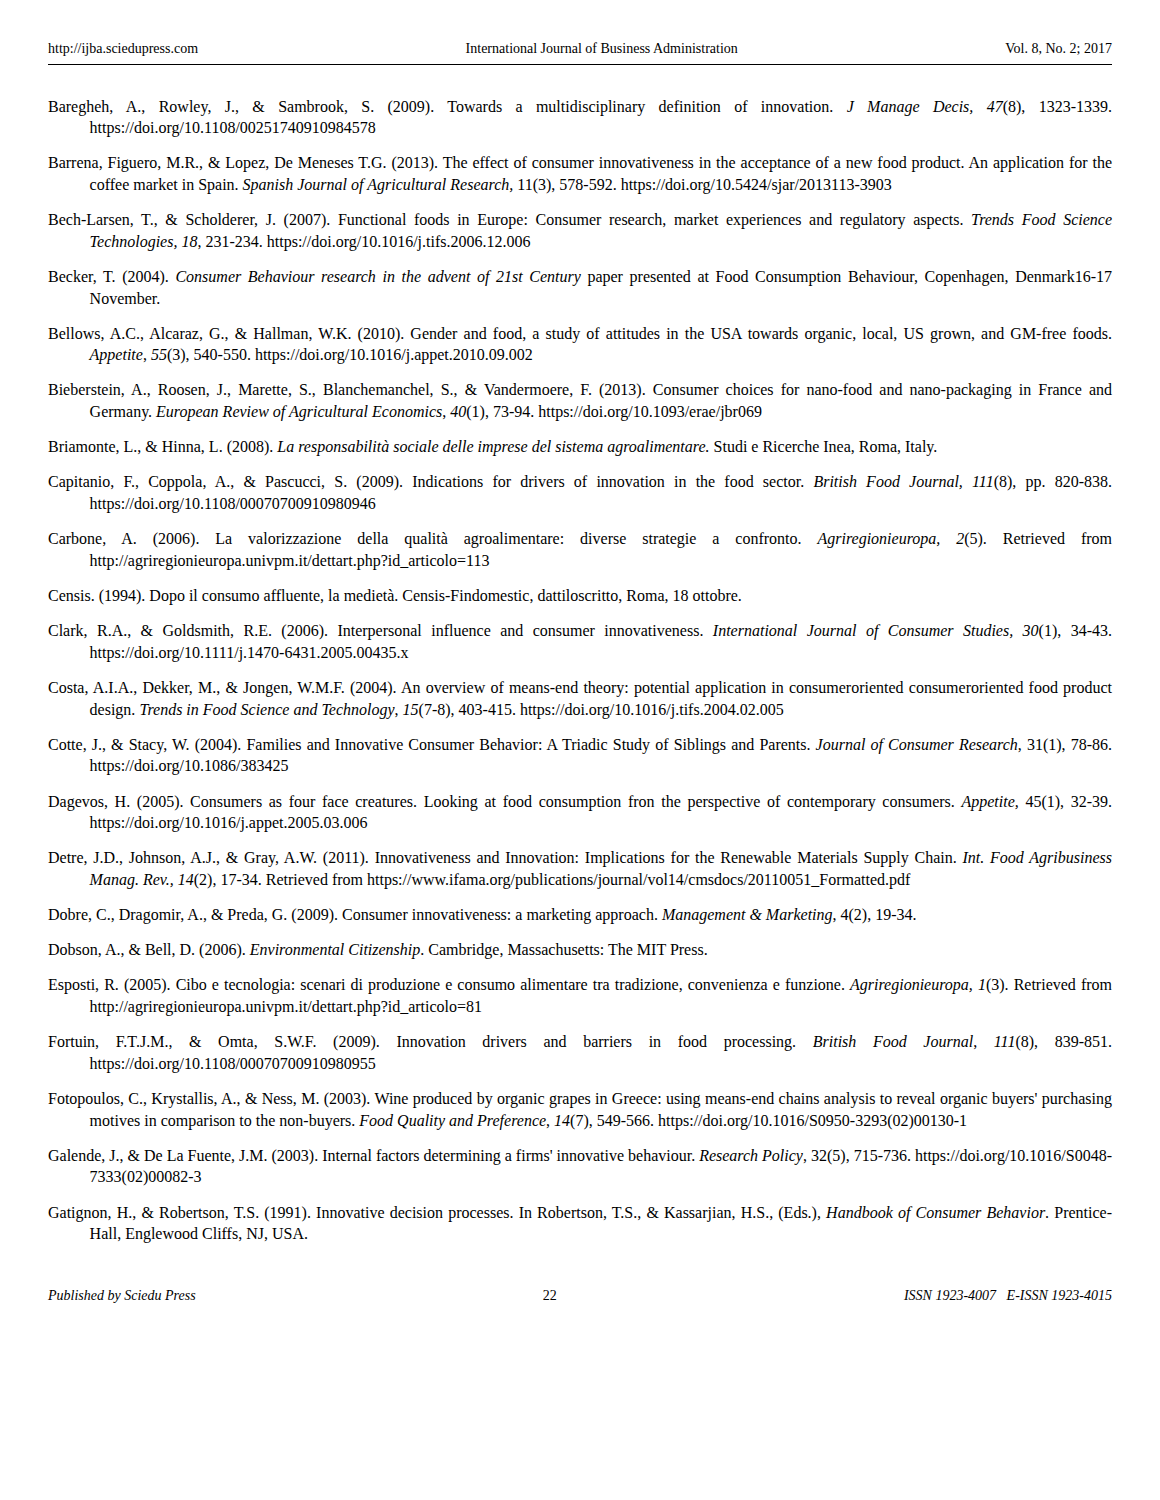http://ijba.sciedupress.com International Journal of Business Administration Vol. 8, No. 2; 2017
Baregheh, A., Rowley, J., & Sambrook, S. (2009). Towards a multidisciplinary definition of innovation. J Manage Decis, 47(8), 1323-1339. https://doi.org/10.1108/00251740910984578
Barrena, Figuero, M.R., & Lopez, De Meneses T.G. (2013). The effect of consumer innovativeness in the acceptance of a new food product. An application for the coffee market in Spain. Spanish Journal of Agricultural Research, 11(3), 578-592. https://doi.org/10.5424/sjar/2013113-3903
Bech-Larsen, T., & Scholderer, J. (2007). Functional foods in Europe: Consumer research, market experiences and regulatory aspects. Trends Food Science Technologies, 18, 231-234. https://doi.org/10.1016/j.tifs.2006.12.006
Becker, T. (2004). Consumer Behaviour research in the advent of 21st Century paper presented at Food Consumption Behaviour, Copenhagen, Denmark16-17 November.
Bellows, A.C., Alcaraz, G., & Hallman, W.K. (2010). Gender and food, a study of attitudes in the USA towards organic, local, US grown, and GM-free foods. Appetite, 55(3), 540-550. https://doi.org/10.1016/j.appet.2010.09.002
Bieberstein, A., Roosen, J., Marette, S., Blanchemanchel, S., & Vandermoere, F. (2013). Consumer choices for nano-food and nano-packaging in France and Germany. European Review of Agricultural Economics, 40(1), 73-94. https://doi.org/10.1093/erae/jbr069
Briamonte, L., & Hinna, L. (2008). La responsabilità sociale delle imprese del sistema agroalimentare. Studi e Ricerche Inea, Roma, Italy.
Capitanio, F., Coppola, A., & Pascucci, S. (2009). Indications for drivers of innovation in the food sector. British Food Journal, 111(8), pp. 820-838. https://doi.org/10.1108/00070700910980946
Carbone, A. (2006). La valorizzazione della qualità agroalimentare: diverse strategie a confronto. Agriregionieuropa, 2(5). Retrieved from http://agriregionieuropa.univpm.it/dettart.php?id_articolo=113
Censis. (1994). Dopo il consumo affluente, la medietà. Censis-Findomestic, dattiloscritto, Roma, 18 ottobre.
Clark, R.A., & Goldsmith, R.E. (2006). Interpersonal influence and consumer innovativeness. International Journal of Consumer Studies, 30(1), 34-43. https://doi.org/10.1111/j.1470-6431.2005.00435.x
Costa, A.I.A., Dekker, M., & Jongen, W.M.F. (2004). An overview of means-end theory: potential application in consumeroriented consumeroriented food product design. Trends in Food Science and Technology, 15(7-8), 403-415. https://doi.org/10.1016/j.tifs.2004.02.005
Cotte, J., & Stacy, W. (2004). Families and Innovative Consumer Behavior: A Triadic Study of Siblings and Parents. Journal of Consumer Research, 31(1), 78-86. https://doi.org/10.1086/383425
Dagevos, H. (2005). Consumers as four face creatures. Looking at food consumption fron the perspective of contemporary consumers. Appetite, 45(1), 32-39. https://doi.org/10.1016/j.appet.2005.03.006
Detre, J.D., Johnson, A.J., & Gray, A.W. (2011). Innovativeness and Innovation: Implications for the Renewable Materials Supply Chain. Int. Food Agribusiness Manag. Rev., 14(2), 17-34. Retrieved from https://www.ifama.org/publications/journal/vol14/cmsdocs/20110051_Formatted.pdf
Dobre, C., Dragomir, A., & Preda, G. (2009). Consumer innovativeness: a marketing approach. Management & Marketing, 4(2), 19-34.
Dobson, A., & Bell, D. (2006). Environmental Citizenship. Cambridge, Massachusetts: The MIT Press.
Esposti, R. (2005). Cibo e tecnologia: scenari di produzione e consumo alimentare tra tradizione, convenienza e funzione. Agriregionieuropa, 1(3). Retrieved from http://agriregionieuropa.univpm.it/dettart.php?id_articolo=81
Fortuin, F.T.J.M., & Omta, S.W.F. (2009). Innovation drivers and barriers in food processing. British Food Journal, 111(8), 839-851. https://doi.org/10.1108/00070700910980955
Fotopoulos, C., Krystallis, A., & Ness, M. (2003). Wine produced by organic grapes in Greece: using means-end chains analysis to reveal organic buyers' purchasing motives in comparison to the non-buyers. Food Quality and Preference, 14(7), 549-566. https://doi.org/10.1016/S0950-3293(02)00130-1
Galende, J., & De La Fuente, J.M. (2003). Internal factors determining a firms' innovative behaviour. Research Policy, 32(5), 715-736. https://doi.org/10.1016/S0048-7333(02)00082-3
Gatignon, H., & Robertson, T.S. (1991). Innovative decision processes. In Robertson, T.S., & Kassarjian, H.S., (Eds.), Handbook of Consumer Behavior. Prentice-Hall, Englewood Cliffs, NJ, USA.
Published by Sciedu Press 22 ISSN 1923-4007 E-ISSN 1923-4015